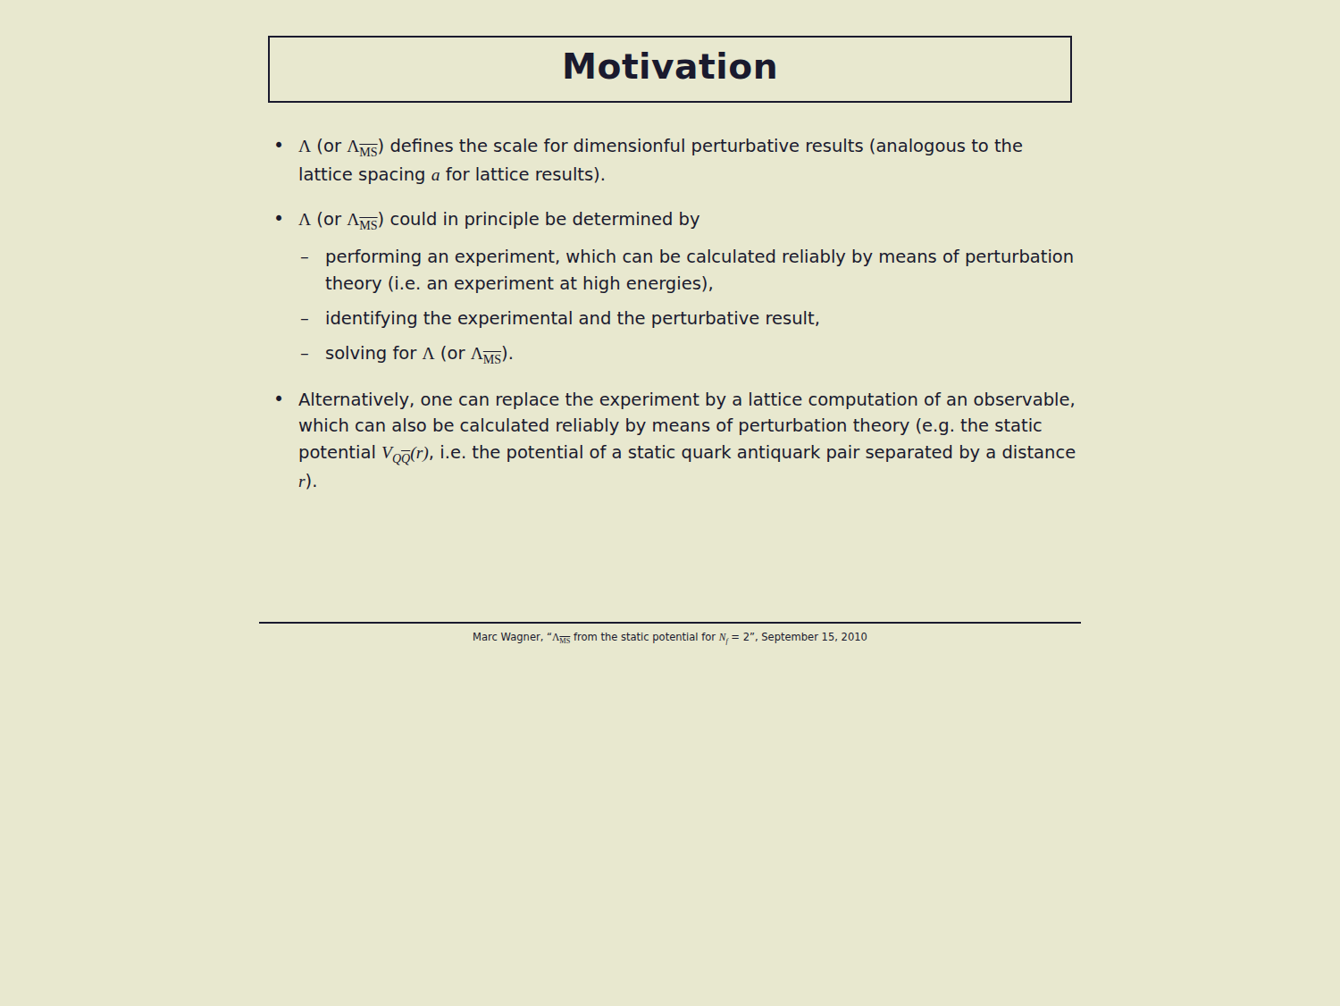Motivation
Λ (or ΛMS) defines the scale for dimensionful perturbative results (analogous to the lattice spacing a for lattice results).
Λ (or ΛMS) could in principle be determined by
performing an experiment, which can be calculated reliably by means of perturbation theory (i.e. an experiment at high energies),
identifying the experimental and the perturbative result,
solving for Λ (or ΛMS).
Alternatively, one can replace the experiment by a lattice computation of an observable, which can also be calculated reliably by means of perturbation theory (e.g. the static potential VQQ(r), i.e. the potential of a static quark antiquark pair separated by a distance r).
Marc Wagner, “ΛMS from the static potential for Nf = 2”, September 15, 2010